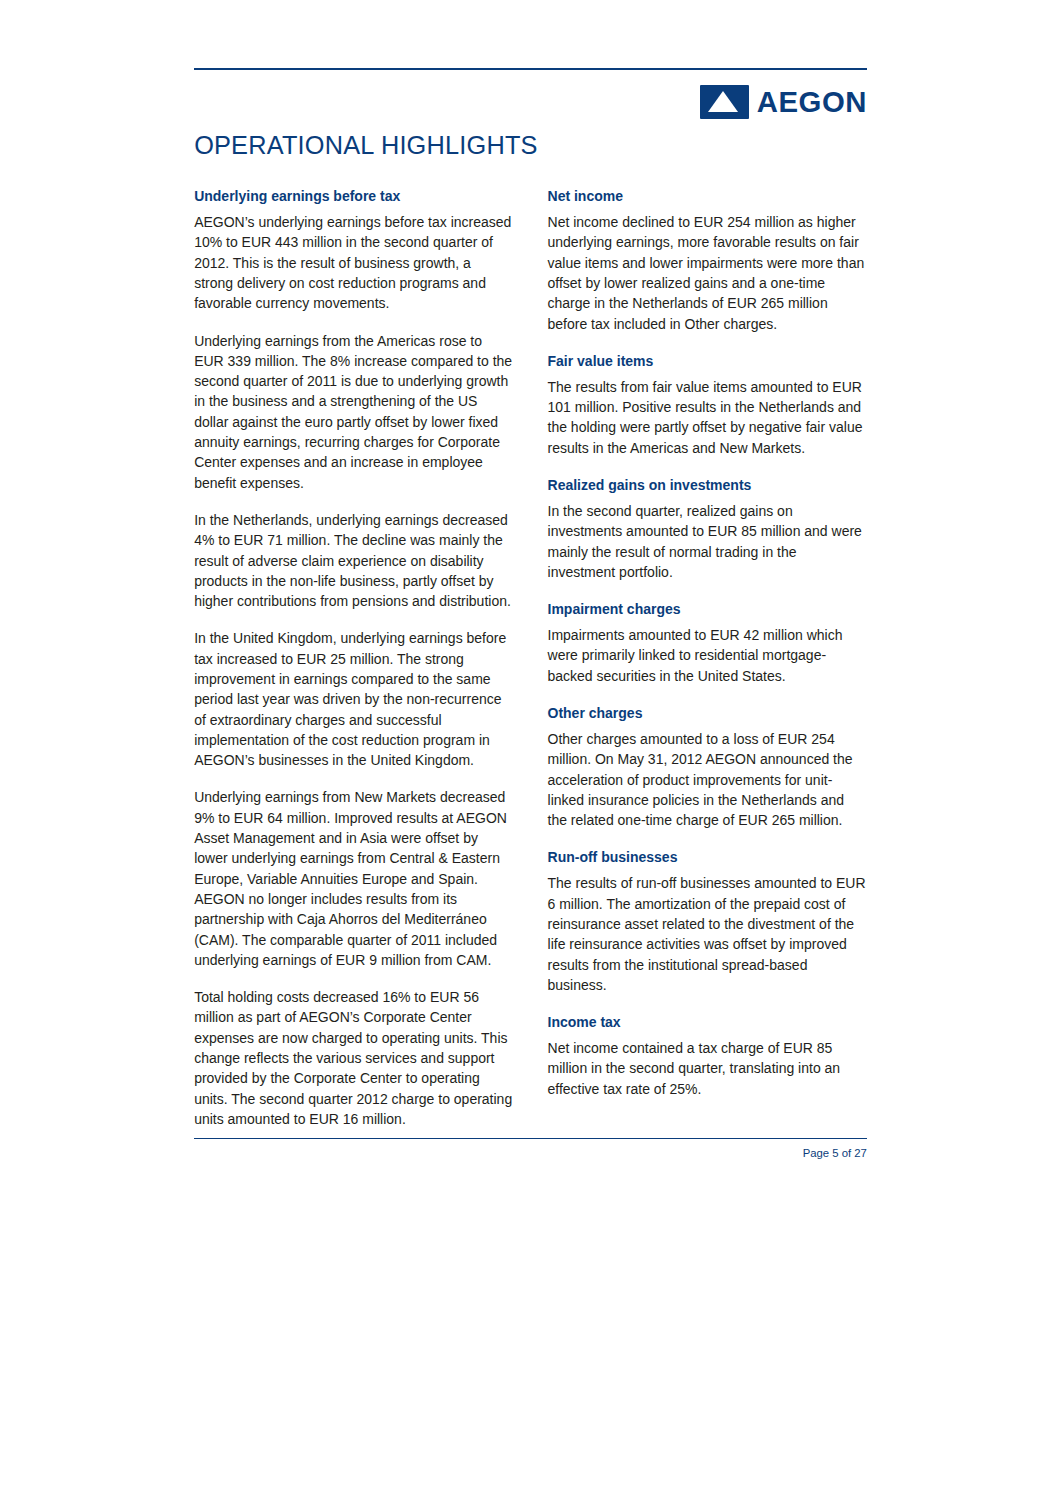AEGON
OPERATIONAL HIGHLIGHTS
Underlying earnings before tax
AEGON’s underlying earnings before tax increased 10% to EUR 443 million in the second quarter of 2012. This is the result of business growth, a strong delivery on cost reduction programs and favorable currency movements.
Underlying earnings from the Americas rose to EUR 339 million. The 8% increase compared to the second quarter of 2011 is due to underlying growth in the business and a strengthening of the US dollar against the euro partly offset by lower fixed annuity earnings, recurring charges for Corporate Center expenses and an increase in employee benefit expenses.
In the Netherlands, underlying earnings decreased 4% to EUR 71 million. The decline was mainly the result of adverse claim experience on disability products in the non-life business, partly offset by higher contributions from pensions and distribution.
In the United Kingdom, underlying earnings before tax increased to EUR 25 million. The strong improvement in earnings compared to the same period last year was driven by the non-recurrence of extraordinary charges and successful implementation of the cost reduction program in AEGON’s businesses in the United Kingdom.
Underlying earnings from New Markets decreased 9% to EUR 64 million. Improved results at AEGON Asset Management and in Asia were offset by lower underlying earnings from Central & Eastern Europe, Variable Annuities Europe and Spain. AEGON no longer includes results from its partnership with Caja Ahorros del Mediterráneo (CAM). The comparable quarter of 2011 included underlying earnings of EUR 9 million from CAM.
Total holding costs decreased 16% to EUR 56 million as part of AEGON’s Corporate Center expenses are now charged to operating units. This change reflects the various services and support provided by the Corporate Center to operating units. The second quarter 2012 charge to operating units amounted to EUR 16 million.
Net income
Net income declined to EUR 254 million as higher underlying earnings, more favorable results on fair value items and lower impairments were more than offset by lower realized gains and a one-time charge in the Netherlands of EUR 265 million before tax included in Other charges.
Fair value items
The results from fair value items amounted to EUR 101 million. Positive results in the Netherlands and the holding were partly offset by negative fair value results in the Americas and New Markets.
Realized gains on investments
In the second quarter, realized gains on investments amounted to EUR 85 million and were mainly the result of normal trading in the investment portfolio.
Impairment charges
Impairments amounted to EUR 42 million which were primarily linked to residential mortgage-backed securities in the United States.
Other charges
Other charges amounted to a loss of EUR 254 million. On May 31, 2012 AEGON announced the acceleration of product improvements for unit-linked insurance policies in the Netherlands and the related one-time charge of EUR 265 million.
Run-off businesses
The results of run-off businesses amounted to EUR 6 million. The amortization of the prepaid cost of reinsurance asset related to the divestment of the life reinsurance activities was offset by improved results from the institutional spread-based business.
Income tax
Net income contained a tax charge of EUR 85 million in the second quarter, translating into an effective tax rate of 25%.
Page 5 of 27